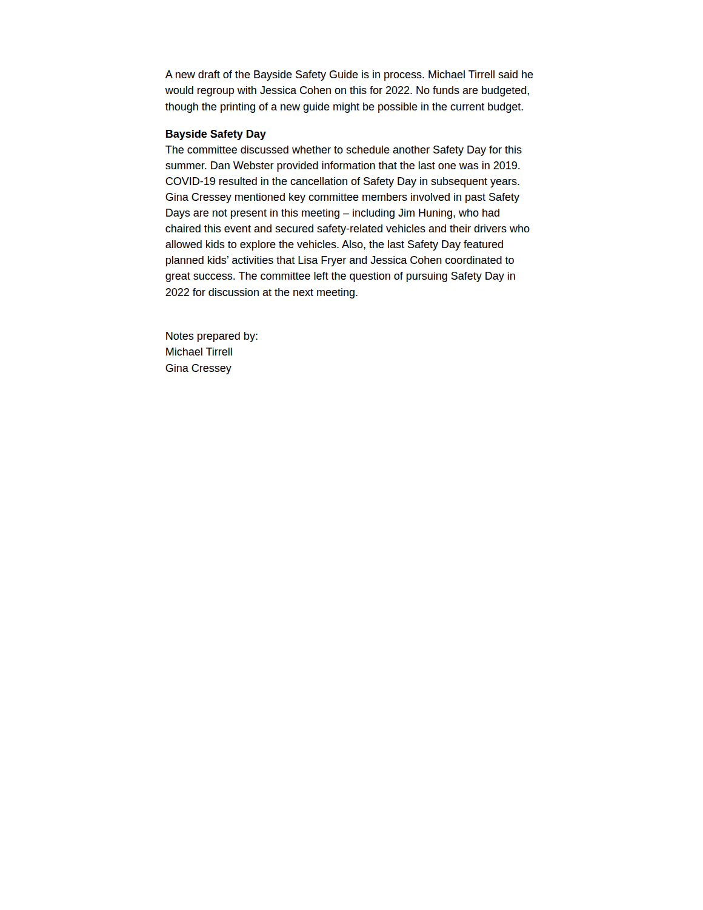A new draft of the Bayside Safety Guide is in process. Michael Tirrell said he would regroup with Jessica Cohen on this for 2022. No funds are budgeted, though the printing of a new guide might be possible in the current budget.
Bayside Safety Day
The committee discussed whether to schedule another Safety Day for this summer. Dan Webster provided information that the last one was in 2019. COVID-19 resulted in the cancellation of Safety Day in subsequent years. Gina Cressey mentioned key committee members involved in past Safety Days are not present in this meeting – including Jim Huning, who had chaired this event and secured safety-related vehicles and their drivers who allowed kids to explore the vehicles. Also, the last Safety Day featured planned kids’ activities that Lisa Fryer and Jessica Cohen coordinated to great success. The committee left the question of pursuing Safety Day in 2022 for discussion at the next meeting.
Notes prepared by:
Michael Tirrell
Gina Cressey